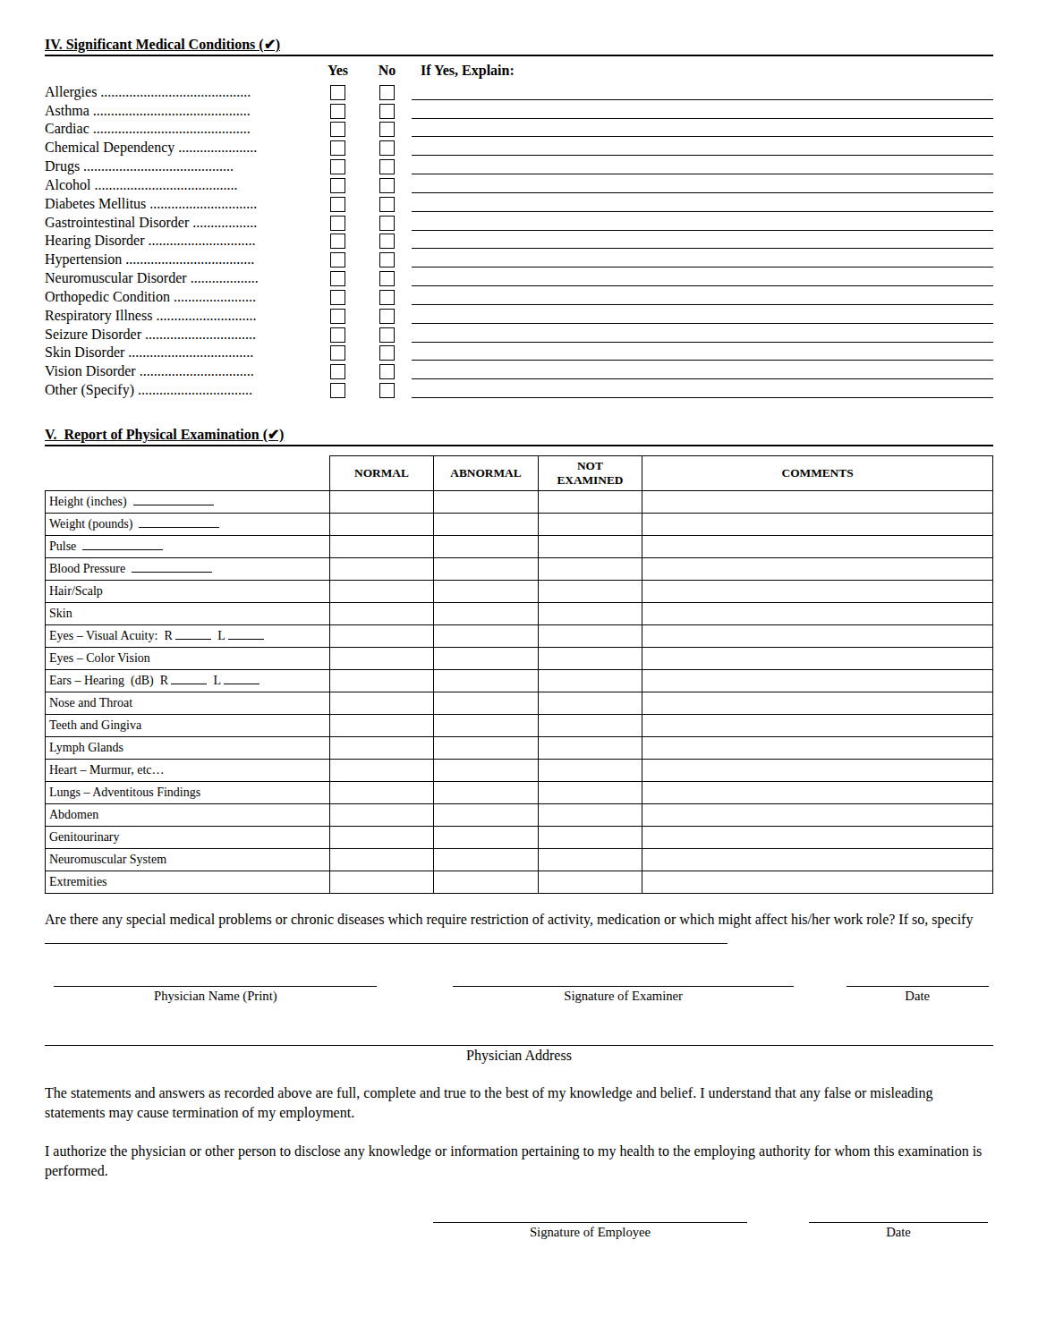IV. Significant Medical Conditions (✔)
| | Yes | No | If Yes, Explain: |
| --- | --- | --- | --- |
| Allergies .......................................... | | | |
| Asthma ............................................ | | | |
| Cardiac ............................................ | | | |
| Chemical Dependency ...................... | | | |
| Drugs .......................................... | | | |
| Alcohol ........................................ | | | |
| Diabetes Mellitus .............................. | | | |
| Gastrointestinal Disorder .................. | | | |
| Hearing Disorder .............................. | | | |
| Hypertension .................................... | | | |
| Neuromuscular Disorder ................... | | | |
| Orthopedic Condition ....................... | | | |
| Respiratory Illness ............................ | | | |
| Seizure Disorder ............................... | | | |
| Skin Disorder ................................... | | | |
| Vision Disorder ................................ | | | |
| Other (Specify) ................................ | | | |
V. Report of Physical Examination (✔)
| | NORMAL | ABNORMAL | NOT EXAMINED | COMMENTS |
| --- | --- | --- | --- | --- |
| Height (inches) | | | | |
| Weight (pounds) | | | | |
| Pulse | | | | |
| Blood Pressure | | | | |
| Hair/Scalp | | | | |
| Skin | | | | |
| Eyes – Visual Acuity: R L | | | | |
| Eyes – Color Vision | | | | |
| Ears – Hearing (dB) R L | | | | |
| Nose and Throat | | | | |
| Teeth and Gingiva | | | | |
| Lymph Glands | | | | |
| Heart – Murmur, etc… | | | | |
| Lungs – Adventitous Findings | | | | |
| Abdomen | | | | |
| Genitourinary | | | | |
| Neuromuscular System | | | | |
| Extremities | | | | |
Are there any special medical problems or chronic diseases which require restriction of activity, medication or which might affect his/her work role? If so, specify
| Physician Name (Print) | | Signature of Examiner | | Date |
Physician Address
The statements and answers as recorded above are full, complete and true to the best of my knowledge and belief. I understand that any false or misleading statements may cause termination of my employment.
I authorize the physician or other person to disclose any knowledge or information pertaining to my health to the employing authority for whom this examination is performed.
| | Signature of Employee | | Date |